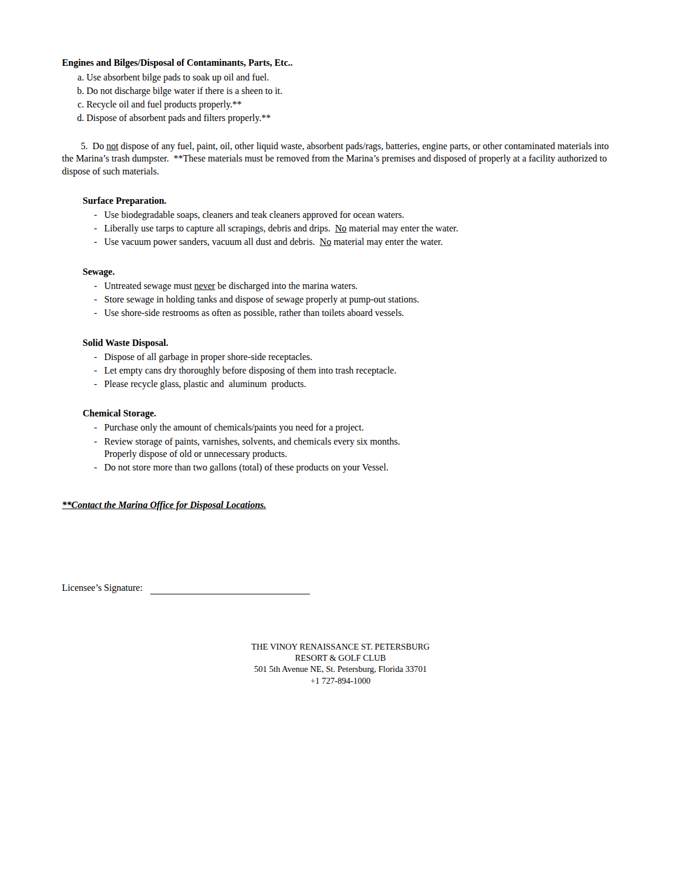Engines and Bilges/Disposal of Contaminants, Parts, Etc..
Use absorbent bilge pads to soak up oil and fuel.
Do not discharge bilge water if there is a sheen to it.
Recycle oil and fuel products properly.**
Dispose of absorbent pads and filters properly.**
5. Do not dispose of any fuel, paint, oil, other liquid waste, absorbent pads/rags, batteries, engine parts, or other contaminated materials into the Marina’s trash dumpster. **These materials must be removed from the Marina’s premises and disposed of properly at a facility authorized to dispose of such materials.
Surface Preparation.
Use biodegradable soaps, cleaners and teak cleaners approved for ocean waters.
Liberally use tarps to capture all scrapings, debris and drips. No material may enter the water.
Use vacuum power sanders, vacuum all dust and debris. No material may enter the water.
Sewage.
Untreated sewage must never be discharged into the marina waters.
Store sewage in holding tanks and dispose of sewage properly at pump-out stations.
Use shore-side restrooms as often as possible, rather than toilets aboard vessels.
Solid Waste Disposal.
Dispose of all garbage in proper shore-side receptacles.
Let empty cans dry thoroughly before disposing of them into trash receptacle.
Please recycle glass, plastic and aluminum products.
Chemical Storage.
Purchase only the amount of chemicals/paints you need for a project.
Review storage of paints, varnishes, solvents, and chemicals every six months.
Properly dispose of old or unnecessary products.
Do not store more than two gallons (total) of these products on your Vessel.
**Contact the Marina Office for Disposal Locations.
Licensee’s Signature:
THE VINOY RENAISSANCE ST. PETERSBURG
RESORT & GOLF CLUB
501 5th Avenue NE, St. Petersburg, Florida 33701
+1 727-894-1000